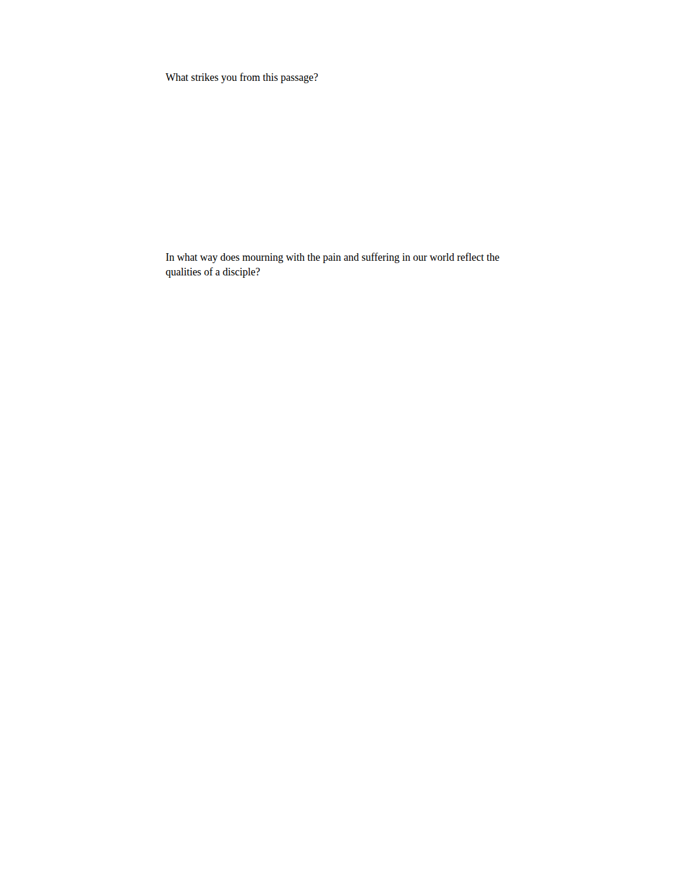What strikes you from this passage?
In what way does mourning with the pain and suffering in our world reflect the qualities of a disciple?